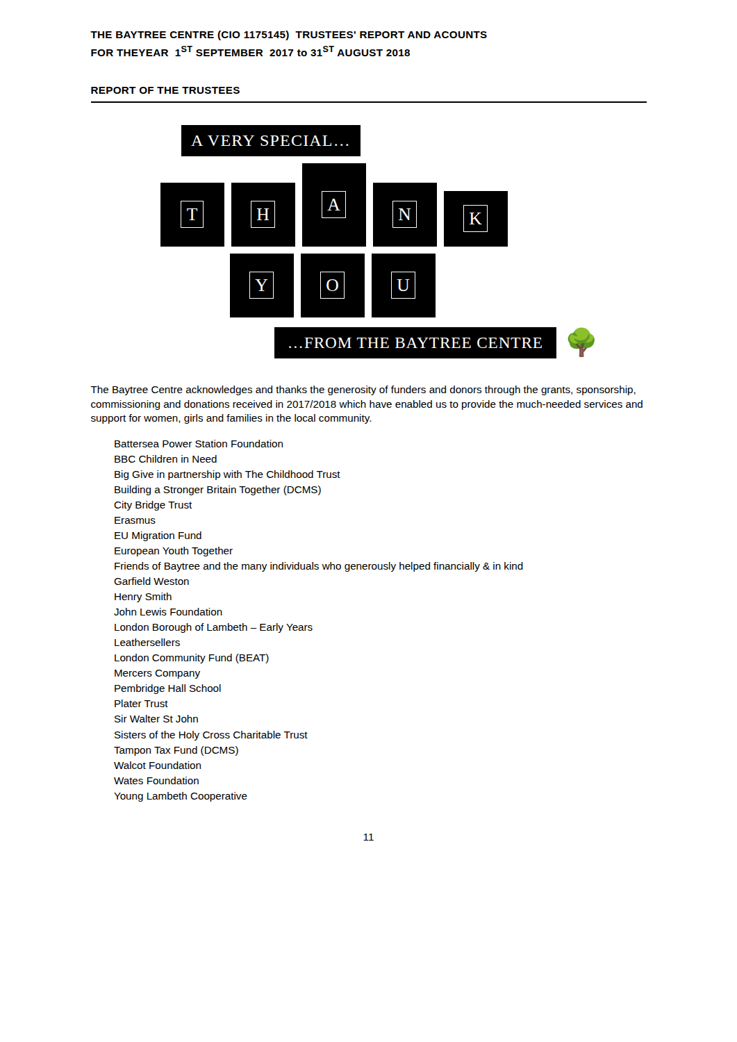THE BAYTREE CENTRE (CIO 1175145) TRUSTEES' REPORT AND ACOUNTS
FOR THEYEAR 1ST SEPTEMBER 2017 to 31ST AUGUST 2018
REPORT OF THE TRUSTEES
A VERY SPECIAL…
T
H
A
N
K
Y
O
U
…FROM THE BAYTREE CENTRE 🌳
The Baytree Centre acknowledges and thanks the generosity of funders and donors through the grants, sponsorship, commissioning and donations received in 2017/2018 which have enabled us to provide the much-needed services and support for women, girls and families in the local community.
Battersea Power Station Foundation
BBC Children in Need
Big Give in partnership with The Childhood Trust
Building a Stronger Britain Together (DCMS)
City Bridge Trust
Erasmus
EU Migration Fund
European Youth Together
Friends of Baytree and the many individuals who generously helped financially & in kind
Garfield Weston
Henry Smith
John Lewis Foundation
London Borough of Lambeth – Early Years
Leathersellers
London Community Fund (BEAT)
Mercers Company
Pembridge Hall School
Plater Trust
Sir Walter St John
Sisters of the Holy Cross Charitable Trust
Tampon Tax Fund (DCMS)
Walcot Foundation
Wates Foundation
Young Lambeth Cooperative
11